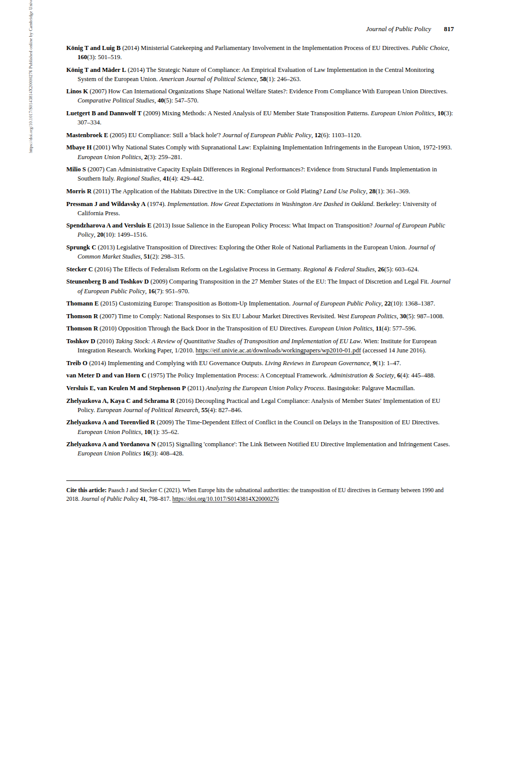https://doi.org/10.1017/S0143814X20000276 Published online by Cambridge University Press
Journal of Public Policy 817
König T and Luig B (2014) Ministerial Gatekeeping and Parliamentary Involvement in the Implementation Process of EU Directives. Public Choice, 160(3): 501–519.
König T and Mäder L (2014) The Strategic Nature of Compliance: An Empirical Evaluation of Law Implementation in the Central Monitoring System of the European Union. American Journal of Political Science, 58(1): 246–263.
Linos K (2007) How Can International Organizations Shape National Welfare States?: Evidence From Compliance With European Union Directives. Comparative Political Studies, 40(5): 547–570.
Luetgert B and Dannwolf T (2009) Mixing Methods: A Nested Analysis of EU Member State Transposition Patterns. European Union Politics, 10(3): 307–334.
Mastenbroek E (2005) EU Compliance: Still a 'black hole'? Journal of European Public Policy, 12(6): 1103–1120.
Mbaye H (2001) Why National States Comply with Supranational Law: Explaining Implementation Infringements in the European Union, 1972-1993. European Union Politics, 2(3): 259–281.
Milio S (2007) Can Administrative Capacity Explain Differences in Regional Performances?: Evidence from Structural Funds Implementation in Southern Italy. Regional Studies, 41(4): 429–442.
Morris R (2011) The Application of the Habitats Directive in the UK: Compliance or Gold Plating? Land Use Policy, 28(1): 361–369.
Pressman J and Wildavsky A (1974). Implementation. How Great Expectations in Washington Are Dashed in Oakland. Berkeley: University of California Press.
Spendzharova A and Versluis E (2013) Issue Salience in the European Policy Process: What Impact on Transposition? Journal of European Public Policy, 20(10): 1499–1516.
Sprungk C (2013) Legislative Transposition of Directives: Exploring the Other Role of National Parliaments in the European Union. Journal of Common Market Studies, 51(2): 298–315.
Stecker C (2016) The Effects of Federalism Reform on the Legislative Process in Germany. Regional & Federal Studies, 26(5): 603–624.
Steunenberg B and Toshkov D (2009) Comparing Transposition in the 27 Member States of the EU: The Impact of Discretion and Legal Fit. Journal of European Public Policy, 16(7): 951–970.
Thomann E (2015) Customizing Europe: Transposition as Bottom-Up Implementation. Journal of European Public Policy, 22(10): 1368–1387.
Thomson R (2007) Time to Comply: National Responses to Six EU Labour Market Directives Revisited. West European Politics, 30(5): 987–1008.
Thomson R (2010) Opposition Through the Back Door in the Transposition of EU Directives. European Union Politics, 11(4): 577–596.
Toshkov D (2010) Taking Stock: A Review of Quantitative Studies of Transposition and Implementation of EU Law. Wien: Institute for European Integration Research. Working Paper, 1/2010. https://eif.univie.ac.at/downloads/workingpapers/wp2010-01.pdf (accessed 14 June 2016).
Treib O (2014) Implementing and Complying with EU Governance Outputs. Living Reviews in European Governance, 9(1): 1–47.
van Meter D and van Horn C (1975) The Policy Implementation Process: A Conceptual Framework. Administration & Society, 6(4): 445–488.
Versluis E, van Keulen M and Stephenson P (2011) Analyzing the European Union Policy Process. Basingstoke: Palgrave Macmillan.
Zhelyazkova A, Kaya C and Schrama R (2016) Decoupling Practical and Legal Compliance: Analysis of Member States' Implementation of EU Policy. European Journal of Political Research, 55(4): 827–846.
Zhelyazkova A and Torenvlied R (2009) The Time-Dependent Effect of Conflict in the Council on Delays in the Transposition of EU Directives. European Union Politics, 10(1): 35–62.
Zhelyazkova A and Yordanova N (2015) Signalling 'compliance': The Link Between Notified EU Directive Implementation and Infringement Cases. European Union Politics 16(3): 408–428.
Cite this article: Paasch J and Stecker C (2021). When Europe hits the subnational authorities: the transposition of EU directives in Germany between 1990 and 2018. Journal of Public Policy 41, 798–817. https://doi.org/10.1017/S0143814X20000276